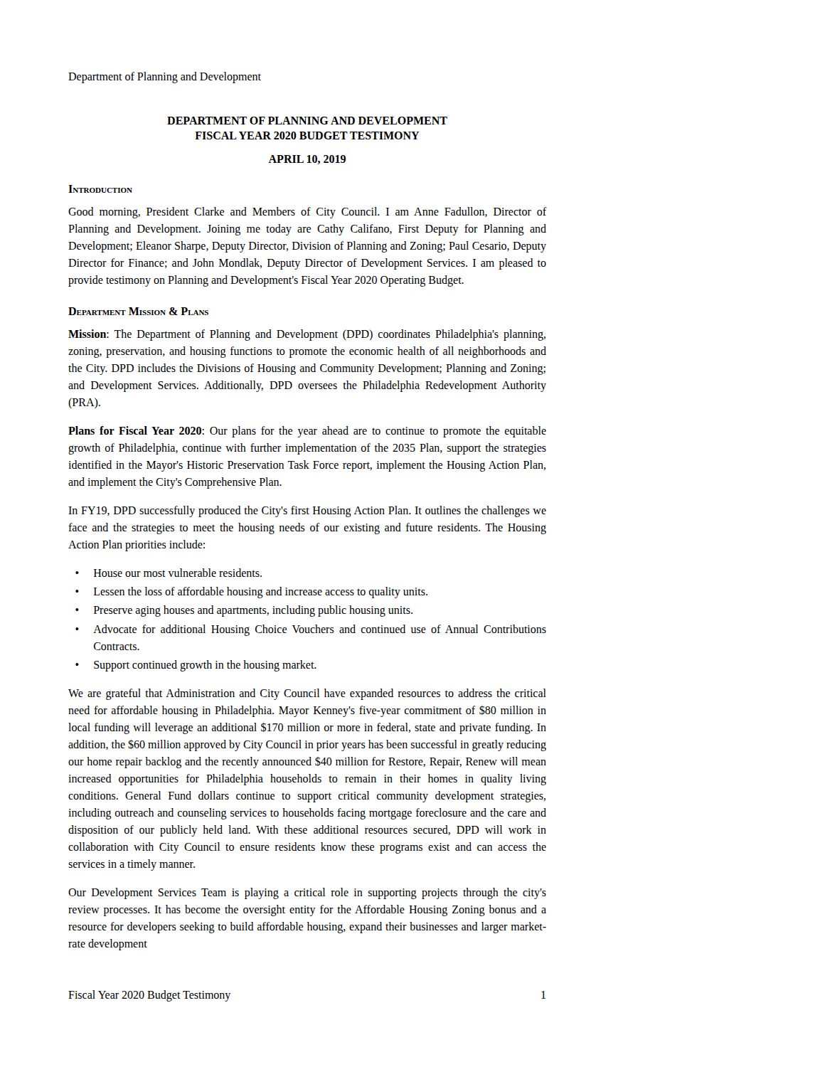Department of Planning and Development
DEPARTMENT OF PLANNING AND DEVELOPMENT
FISCAL YEAR 2020 BUDGET TESTIMONY APRIL 10, 2019
Introduction
Good morning, President Clarke and Members of City Council. I am Anne Fadullon, Director of Planning and Development. Joining me today are Cathy Califano, First Deputy for Planning and Development; Eleanor Sharpe, Deputy Director, Division of Planning and Zoning; Paul Cesario, Deputy Director for Finance; and John Mondlak, Deputy Director of Development Services. I am pleased to provide testimony on Planning and Development's Fiscal Year 2020 Operating Budget.
Department Mission & Plans
Mission: The Department of Planning and Development (DPD) coordinates Philadelphia's planning, zoning, preservation, and housing functions to promote the economic health of all neighborhoods and the City. DPD includes the Divisions of Housing and Community Development; Planning and Zoning; and Development Services. Additionally, DPD oversees the Philadelphia Redevelopment Authority (PRA).
Plans for Fiscal Year 2020: Our plans for the year ahead are to continue to promote the equitable growth of Philadelphia, continue with further implementation of the 2035 Plan, support the strategies identified in the Mayor's Historic Preservation Task Force report, implement the Housing Action Plan, and implement the City's Comprehensive Plan.
In FY19, DPD successfully produced the City's first Housing Action Plan. It outlines the challenges we face and the strategies to meet the housing needs of our existing and future residents. The Housing Action Plan priorities include:
House our most vulnerable residents.
Lessen the loss of affordable housing and increase access to quality units.
Preserve aging houses and apartments, including public housing units.
Advocate for additional Housing Choice Vouchers and continued use of Annual Contributions Contracts.
Support continued growth in the housing market.
We are grateful that Administration and City Council have expanded resources to address the critical need for affordable housing in Philadelphia. Mayor Kenney's five-year commitment of $80 million in local funding will leverage an additional $170 million or more in federal, state and private funding. In addition, the $60 million approved by City Council in prior years has been successful in greatly reducing our home repair backlog and the recently announced $40 million for Restore, Repair, Renew will mean increased opportunities for Philadelphia households to remain in their homes in quality living conditions. General Fund dollars continue to support critical community development strategies, including outreach and counseling services to households facing mortgage foreclosure and the care and disposition of our publicly held land. With these additional resources secured, DPD will work in collaboration with City Council to ensure residents know these programs exist and can access the services in a timely manner.
Our Development Services Team is playing a critical role in supporting projects through the city's review processes. It has become the oversight entity for the Affordable Housing Zoning bonus and a resource for developers seeking to build affordable housing, expand their businesses and larger market-rate development
Fiscal Year 2020 Budget Testimony 1